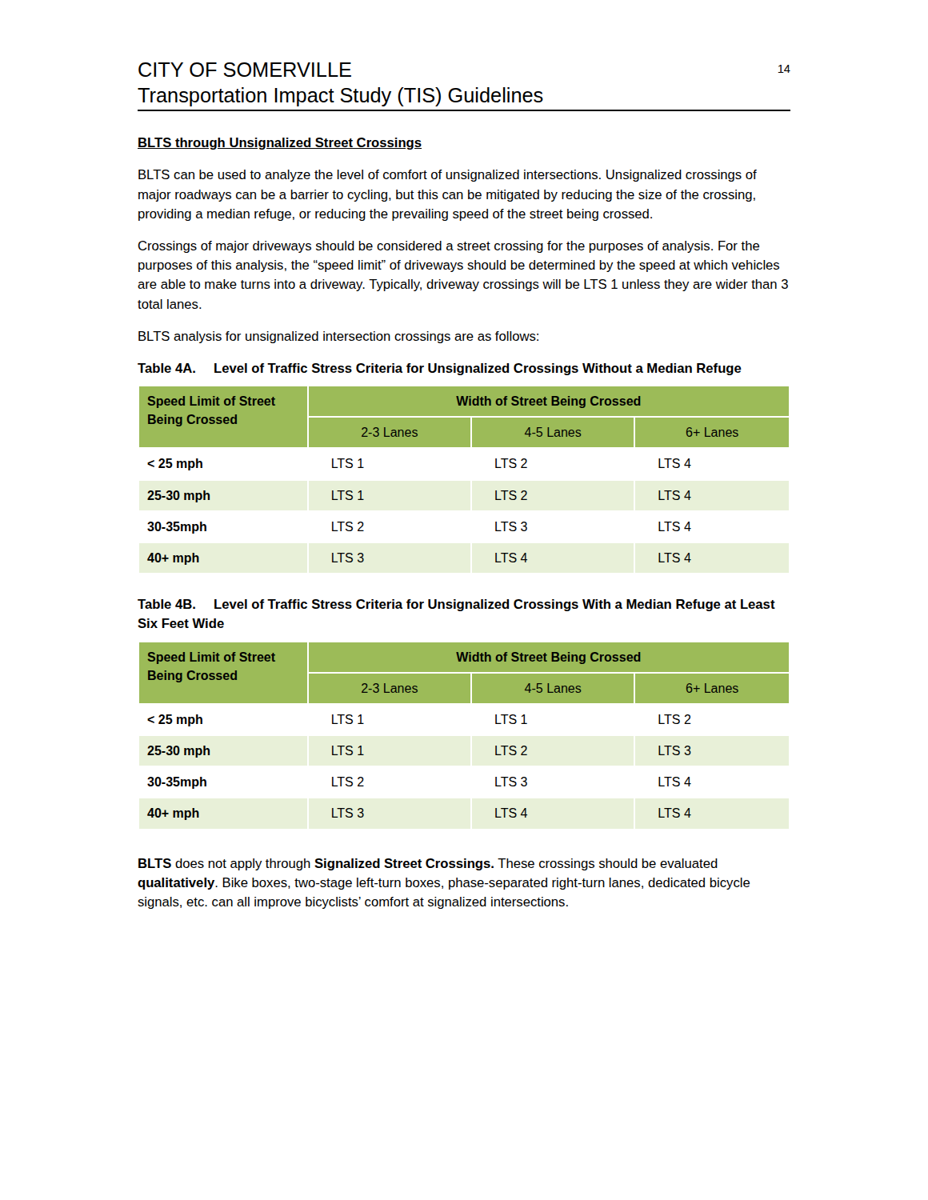14
CITY OF SOMERVILLE
Transportation Impact Study (TIS) Guidelines
BLTS through Unsignalized Street Crossings
BLTS can be used to analyze the level of comfort of unsignalized intersections. Unsignalized crossings of major roadways can be a barrier to cycling, but this can be mitigated by reducing the size of the crossing, providing a median refuge, or reducing the prevailing speed of the street being crossed.
Crossings of major driveways should be considered a street crossing for the purposes of analysis. For the purposes of this analysis, the “speed limit” of driveways should be determined by the speed at which vehicles are able to make turns into a driveway. Typically, driveway crossings will be LTS 1 unless they are wider than 3 total lanes.
BLTS analysis for unsignalized intersection crossings are as follows:
Table 4A. Level of Traffic Stress Criteria for Unsignalized Crossings Without a Median Refuge
| Speed Limit of Street Being Crossed | Width of Street Being Crossed |
| --- | --- |
| 2-3 Lanes | 4-5 Lanes | 6+ Lanes |
| < 25 mph | LTS 1 | LTS 2 | LTS 4 |
| 25-30 mph | LTS 1 | LTS 2 | LTS 4 |
| 30-35mph | LTS 2 | LTS 3 | LTS 4 |
| 40+ mph | LTS 3 | LTS 4 | LTS 4 |
Table 4B. Level of Traffic Stress Criteria for Unsignalized Crossings With a Median Refuge at Least Six Feet Wide
| Speed Limit of Street Being Crossed | Width of Street Being Crossed |
| --- | --- |
| 2-3 Lanes | 4-5 Lanes | 6+ Lanes |
| < 25 mph | LTS 1 | LTS 1 | LTS 2 |
| 25-30 mph | LTS 1 | LTS 2 | LTS 3 |
| 30-35mph | LTS 2 | LTS 3 | LTS 4 |
| 40+ mph | LTS 3 | LTS 4 | LTS 4 |
BLTS does not apply through Signalized Street Crossings. These crossings should be evaluated qualitatively. Bike boxes, two-stage left-turn boxes, phase-separated right-turn lanes, dedicated bicycle signals, etc. can all improve bicyclists’ comfort at signalized intersections.